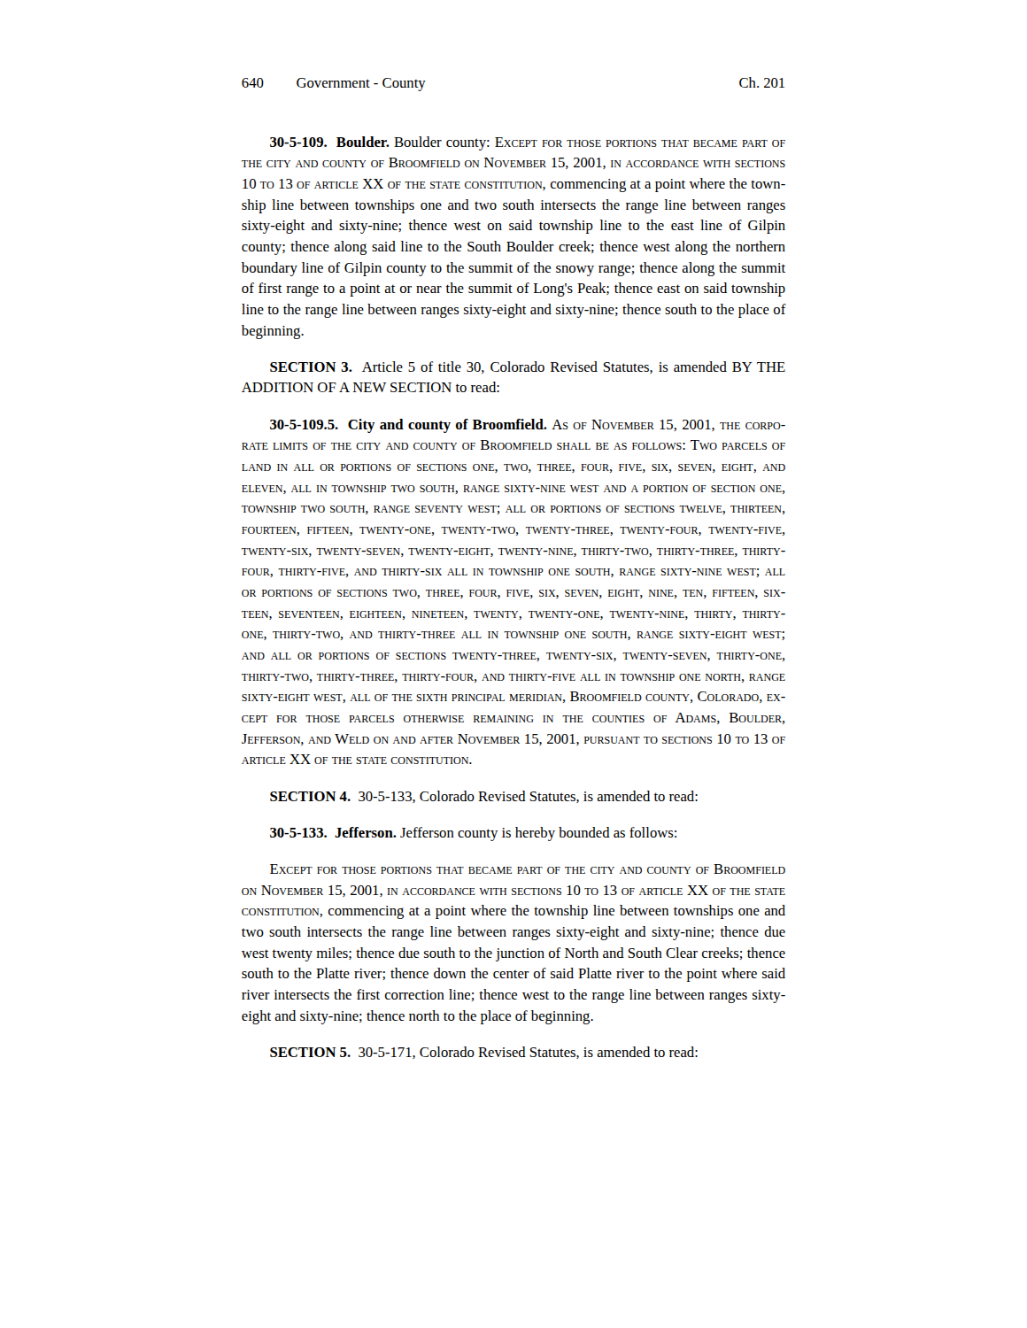640
Government - County
Ch. 201
30-5-109. Boulder. Boulder county: Except for those portions that became part of the city and county of Broomfield on November 15, 2001, in accordance with sections 10 to 13 of article XX of the state constitution, commencing at a point where the township line between townships one and two south intersects the range line between ranges sixty-eight and sixty-nine; thence west on said township line to the east line of Gilpin county; thence along said line to the South Boulder creek; thence west along the northern boundary line of Gilpin county to the summit of the snowy range; thence along the summit of first range to a point at or near the summit of Long's Peak; thence east on said township line to the range line between ranges sixty-eight and sixty-nine; thence south to the place of beginning.
SECTION 3. Article 5 of title 30, Colorado Revised Statutes, is amended BY THE ADDITION OF A NEW SECTION to read:
30-5-109.5. City and county of Broomfield. As of November 15, 2001, the corporate limits of the city and county of Broomfield shall be as follows: Two parcels of land in all or portions of sections one, two, three, four, five, six, seven, eight, and eleven, all in township two south, range sixty-nine west and a portion of section one, township two south, range seventy west; all or portions of sections twelve, thirteen, fourteen, fifteen, twenty-one, twenty-two, twenty-three, twenty-four, twenty-five, twenty-six, twenty-seven, twenty-eight, twenty-nine, thirty-two, thirty-three, thirty-four, thirty-five, and thirty-six all in township one south, range sixty-nine west; all or portions of sections two, three, four, five, six, seven, eight, nine, ten, fifteen, sixteen, seventeen, eighteen, nineteen, twenty, twenty-one, twenty-nine, thirty, thirty-one, thirty-two, and thirty-three all in township one south, range sixty-eight west; and all or portions of sections twenty-three, twenty-six, twenty-seven, thirty-one, thirty-two, thirty-three, thirty-four, and thirty-five all in township one north, range sixty-eight west, all of the sixth principal meridian, Broomfield county, Colorado, except for those parcels otherwise remaining in the counties of Adams, Boulder, Jefferson, and Weld on and after November 15, 2001, pursuant to sections 10 to 13 of article XX of the state constitution.
SECTION 4. 30-5-133, Colorado Revised Statutes, is amended to read:
30-5-133. Jefferson. Jefferson county is hereby bounded as follows:
Except for those portions that became part of the city and county of Broomfield on November 15, 2001, in accordance with sections 10 to 13 of article XX of the state constitution, commencing at a point where the township line between townships one and two south intersects the range line between ranges sixty-eight and sixty-nine; thence due west twenty miles; thence due south to the junction of North and South Clear creeks; thence south to the Platte river; thence down the center of said Platte river to the point where said river intersects the first correction line; thence west to the range line between ranges sixty-eight and sixty-nine; thence north to the place of beginning.
SECTION 5. 30-5-171, Colorado Revised Statutes, is amended to read: